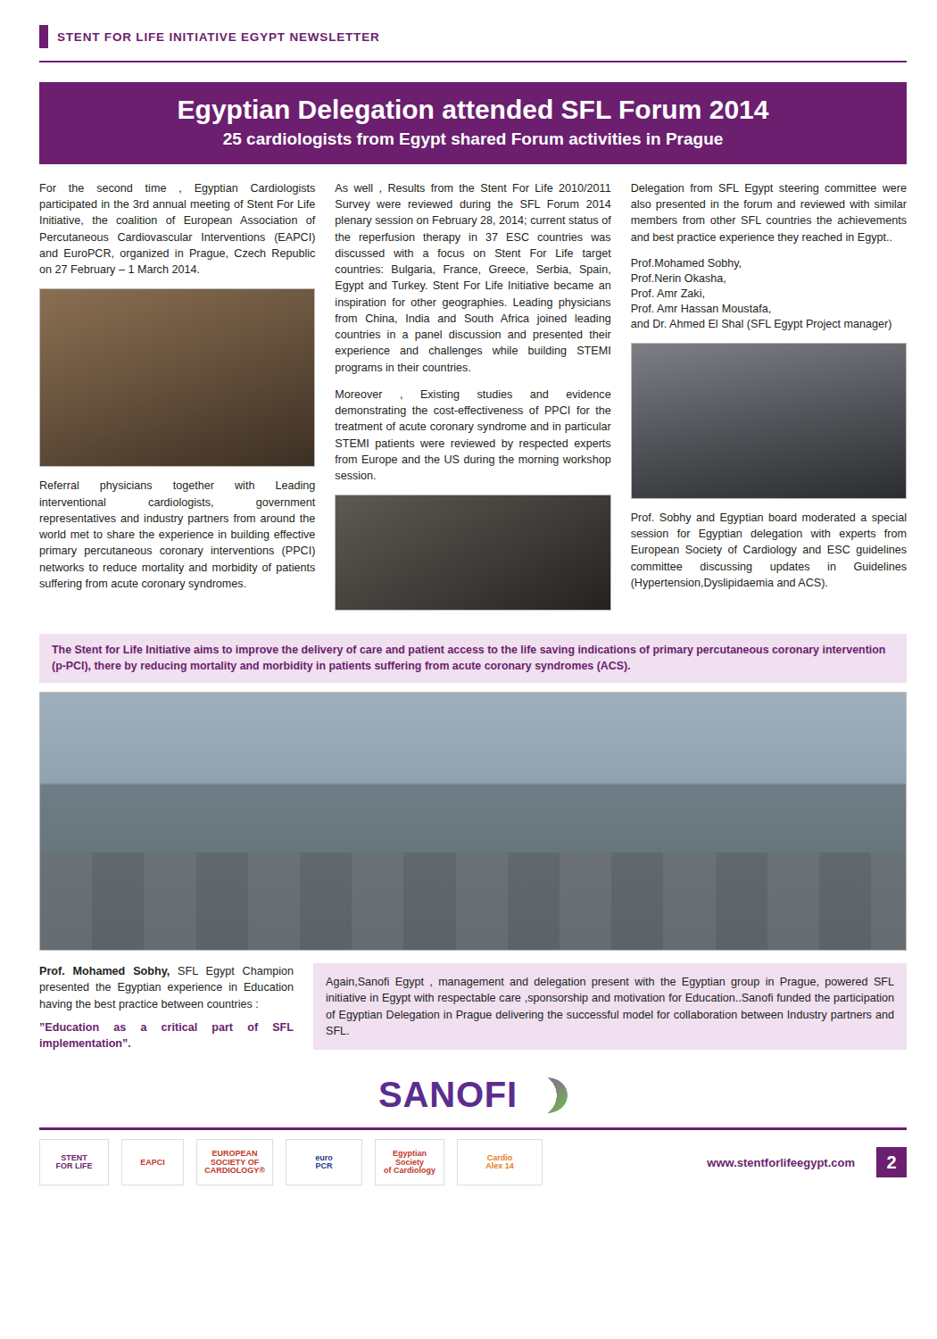Stent for Life Initiative Egypt Newsletter
Egyptian Delegation attended SFL Forum 2014
25 cardiologists from Egypt shared Forum activities in Prague
For the second time , Egyptian Cardiologists participated in the 3rd annual meeting of Stent For Life Initiative, the coalition of European Association of Percutaneous Cardiovascular Interventions (EAPCI) and EuroPCR, organized in Prague, Czech Republic on 27 February – 1 March 2014.
Referral physicians together with Leading interventional cardiologists, government representatives and industry partners from around the world met to share the experience in building effective primary percutaneous coronary interventions (PPCI) networks to reduce mortality and morbidity of patients suffering from acute coronary syndromes.
As well , Results from the Stent For Life 2010/2011 Survey were reviewed during the SFL Forum 2014 plenary session on February 28, 2014; current status of the reperfusion therapy in 37 ESC countries was discussed with a focus on Stent For Life target countries: Bulgaria, France, Greece, Serbia, Spain, Egypt and Turkey. Stent For Life Initiative became an inspiration for other geographies. Leading physicians from China, India and South Africa joined leading countries in a panel discussion and presented their experience and challenges while building STEMI programs in their countries.
Moreover , Existing studies and evidence demonstrating the cost-effectiveness of PPCI for the treatment of acute coronary syndrome and in particular STEMI patients were reviewed by respected experts from Europe and the US during the morning workshop session.
Delegation from SFL Egypt steering committee were also presented in the forum and reviewed with similar members from other SFL countries the achievements and best practice experience they reached in Egypt..
Prof.Mohamed Sobhy,
Prof.Nerin Okasha,
Prof. Amr Zaki,
Prof. Amr Hassan Moustafa,
and Dr. Ahmed El Shal (SFL Egypt Project manager)
Prof. Sobhy and Egyptian board moderated a special session for Egyptian delegation with experts from European Society of Cardiology and ESC guidelines committee discussing updates in Guidelines (Hypertension,Dyslipidaemia and ACS).
The Stent for Life Initiative aims to improve the delivery of care and patient access to the life saving indications of primary percutaneous coronary intervention (p-PCI), there by reducing mortality and morbidity in patients suffering from acute coronary syndromes (ACS).
Prof. Mohamed Sobhy, SFL Egypt Champion presented the Egyptian experience in Education having the best practice between countries :
”Education as a critical part of SFL implementation”.
Again,Sanofi Egypt , management and delegation present with the Egyptian group in Prague, powered SFL initiative in Egypt with respectable care ,sponsorship and motivation for Education..Sanofi funded the participation of Egyptian Delegation in Prague delivering the successful model for collaboration between Industry partners and SFL.
SANOFI
STENT
FOR LIFE
EAPCI
EUROPEAN
SOCIETY OF
CARDIOLOGY®
euro
PCR
Egyptian Society
of Cardiology
Cardio
Alex 14
www.stentforlifeegypt.com
2